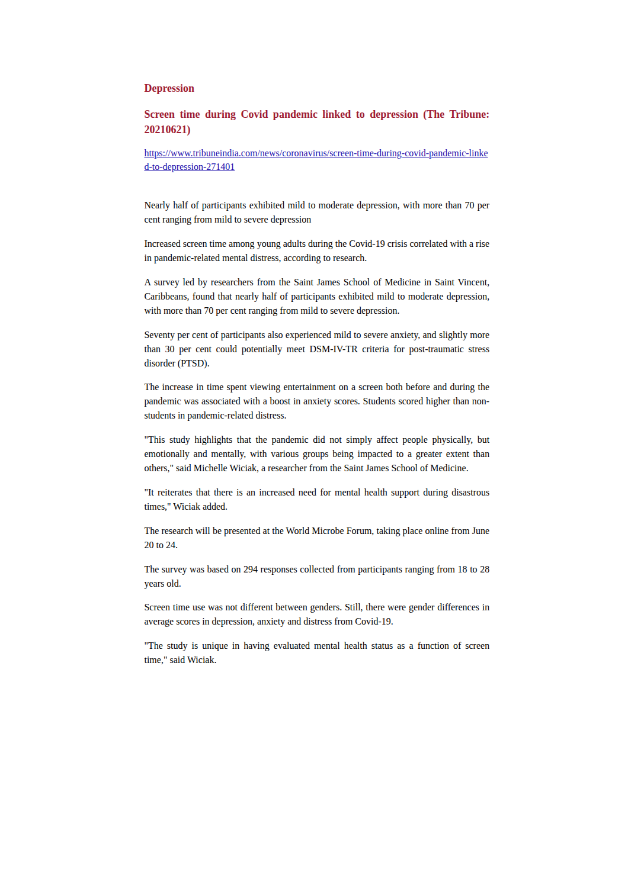Depression
Screen time during Covid pandemic linked to depression (The Tribune: 20210621)
https://www.tribuneindia.com/news/coronavirus/screen-time-during-covid-pandemic-linked-to-depression-271401
Nearly half of participants exhibited mild to moderate depression, with more than 70 per cent ranging from mild to severe depression
Increased screen time among young adults during the Covid-19 crisis correlated with a rise in pandemic-related mental distress, according to research.
A survey led by researchers from the Saint James School of Medicine in Saint Vincent, Caribbeans, found that nearly half of participants exhibited mild to moderate depression, with more than 70 per cent ranging from mild to severe depression.
Seventy per cent of participants also experienced mild to severe anxiety, and slightly more than 30 per cent could potentially meet DSM-IV-TR criteria for post-traumatic stress disorder (PTSD).
The increase in time spent viewing entertainment on a screen both before and during the pandemic was associated with a boost in anxiety scores. Students scored higher than non-students in pandemic-related distress.
"This study highlights that the pandemic did not simply affect people physically, but emotionally and mentally, with various groups being impacted to a greater extent than others," said Michelle Wiciak, a researcher from the Saint James School of Medicine.
"It reiterates that there is an increased need for mental health support during disastrous times," Wiciak added.
The research will be presented at the World Microbe Forum, taking place online from June 20 to 24.
The survey was based on 294 responses collected from participants ranging from 18 to 28 years old.
Screen time use was not different between genders. Still, there were gender differences in average scores in depression, anxiety and distress from Covid-19.
"The study is unique in having evaluated mental health status as a function of screen time," said Wiciak.